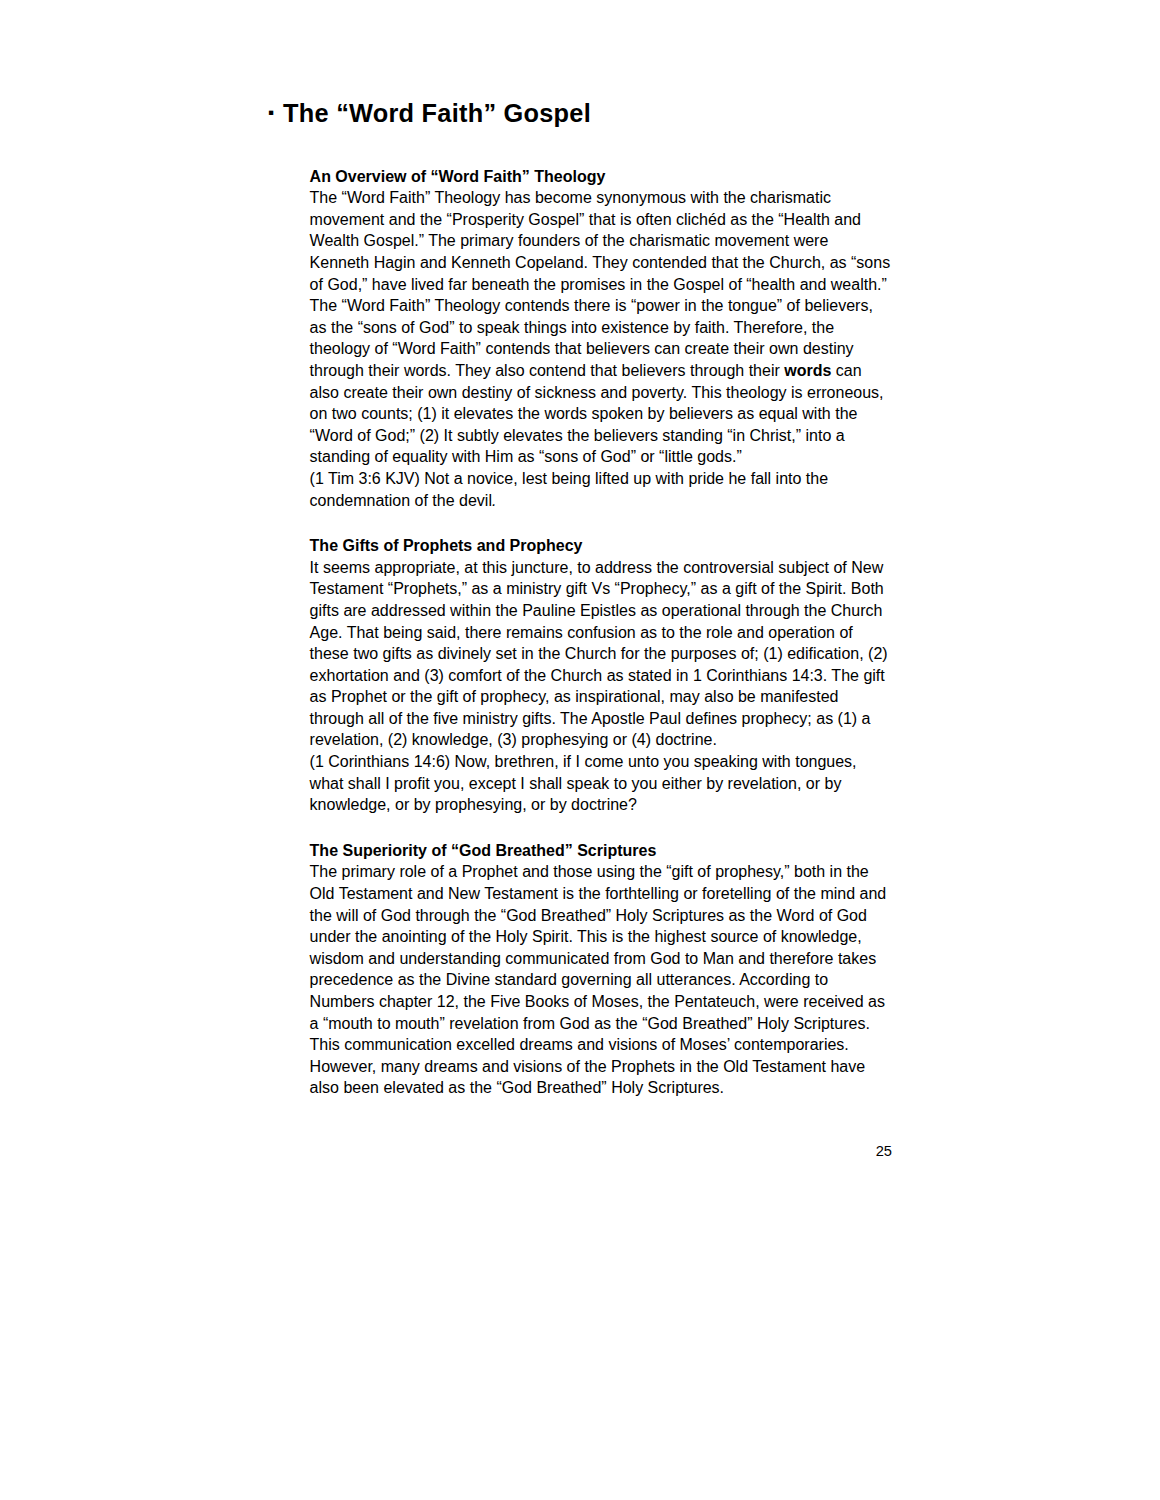The “Word Faith” Gospel
An Overview of “Word Faith” Theology
The “Word Faith” Theology has become synonymous with the charismatic movement and the “Prosperity Gospel” that is often clichéd as the “Health and Wealth Gospel.” The primary founders of the charismatic movement were Kenneth Hagin and Kenneth Copeland. They contended that the Church, as “sons of God,” have lived far beneath the promises in the Gospel of “health and wealth.” The “Word Faith” Theology contends there is “power in the tongue” of believers, as the “sons of God” to speak things into existence by faith. Therefore, the theology of “Word Faith” contends that believers can create their own destiny through their words. They also contend that believers through their words can also create their own destiny of sickness and poverty. This theology is erroneous, on two counts; (1) it elevates the words spoken by believers as equal with the “Word of God;” (2) It subtly elevates the believers standing “in Christ,” into a standing of equality with Him as “sons of God” or “little gods.”
(1 Tim 3:6 KJV) Not a novice, lest being lifted up with pride he fall into the condemnation of the devil.
The Gifts of Prophets and Prophecy
It seems appropriate, at this juncture, to address the controversial subject of New Testament “Prophets,” as a ministry gift Vs “Prophecy,” as a gift of the Spirit. Both gifts are addressed within the Pauline Epistles as operational through the Church Age. That being said, there remains confusion as to the role and operation of these two gifts as divinely set in the Church for the purposes of; (1) edification, (2) exhortation and (3) comfort of the Church as stated in 1 Corinthians 14:3. The gift as Prophet or the gift of prophecy, as inspirational, may also be manifested through all of the five ministry gifts. The Apostle Paul defines prophecy; as (1) a revelation, (2) knowledge, (3) prophesying or (4) doctrine.
(1 Corinthians 14:6) Now, brethren, if I come unto you speaking with tongues, what shall I profit you, except I shall speak to you either by revelation, or by knowledge, or by prophesying, or by doctrine?
The Superiority of “God Breathed” Scriptures
The primary role of a Prophet and those using the “gift of prophesy,” both in the Old Testament and New Testament is the forthtelling or foretelling of the mind and the will of God through the “God Breathed” Holy Scriptures as the Word of God under the anointing of the Holy Spirit. This is the highest source of knowledge, wisdom and understanding communicated from God to Man and therefore takes precedence as the Divine standard governing all utterances. According to Numbers chapter 12, the Five Books of Moses, the Pentateuch, were received as a “mouth to mouth” revelation from God as the “God Breathed” Holy Scriptures. This communication excelled dreams and visions of Moses’ contemporaries. However, many dreams and visions of the Prophets in the Old Testament have also been elevated as the “God Breathed” Holy Scriptures.
25